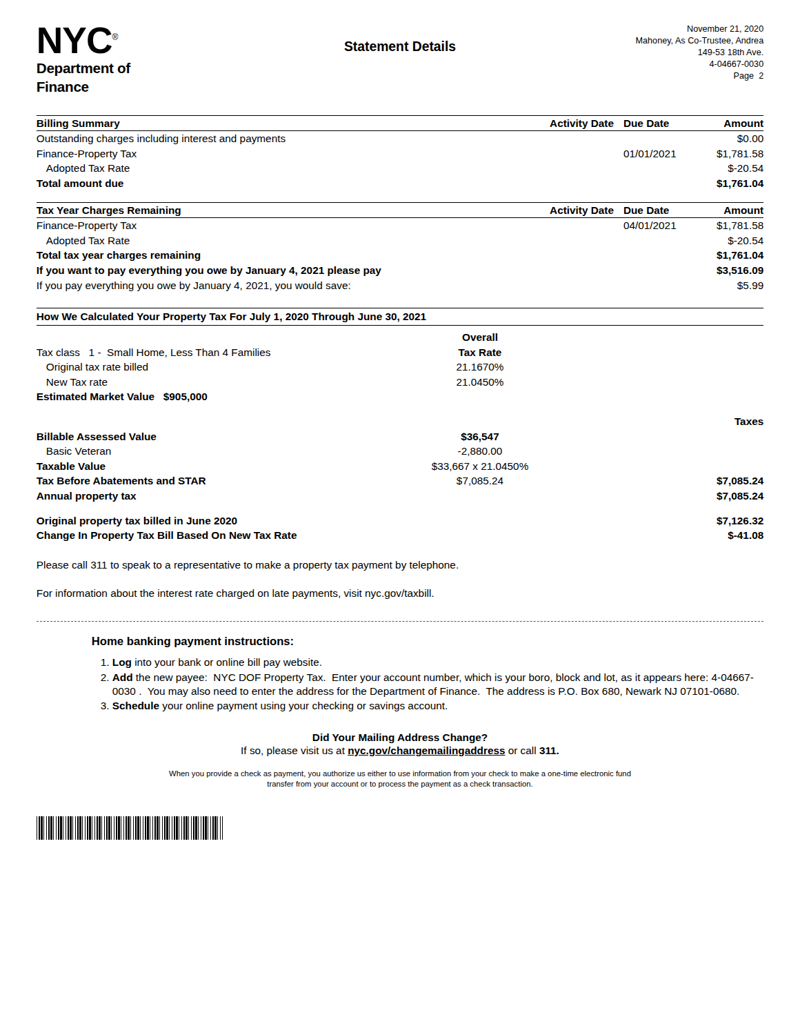NYC®
Department of Finance
Statement Details
November 21, 2020
Mahoney, As Co-Trustee, Andrea
149-53 18th Ave.
4-04667-0030
Page 2
| Billing Summary | Activity Date | Due Date | Amount |
| Outstanding charges including interest and payments | | | $0.00 |
| Finance-Property Tax | | 01/01/2021 | $1,781.58 |
| Adopted Tax Rate | | | $-20.54 |
| Total amount due | | | $1,761.04 |
| Tax Year Charges Remaining | Activity Date | Due Date | Amount |
| Finance-Property Tax | | 04/01/2021 | $1,781.58 |
| Adopted Tax Rate | | | $-20.54 |
| Total tax year charges remaining | | | $1,761.04 |
| If you want to pay everything you owe by January 4, 2021 please pay | | | $3,516.09 |
| If you pay everything you owe by January 4, 2021, you would save: | | | $5.99 |
How We Calculated Your Property Tax For July 1, 2020 Through June 30, 2021
| | Overall | |
| Tax class 1 - Small Home, Less Than 4 Families | Tax Rate | |
| Original tax rate billed | 21.1670% | |
| New Tax rate | 21.0450% | |
| Estimated Market Value $905,000 | | |
| | | Taxes |
| Billable Assessed Value | $36,547 | |
| Basic Veteran | -2,880.00 | |
| Taxable Value | $33,667 x 21.0450% | |
| Tax Before Abatements and STAR | $7,085.24 | $7,085.24 |
| Annual property tax | | $7,085.24 |
| Original property tax billed in June 2020 | | $7,126.32 |
| Change In Property Tax Bill Based On New Tax Rate | | $-41.08 |
Please call 311 to speak to a representative to make a property tax payment by telephone.
For information about the interest rate charged on late payments, visit nyc.gov/taxbill.
Home banking payment instructions:
Log into your bank or online bill pay website.
Add the new payee: NYC DOF Property Tax. Enter your account number, which is your boro, block and lot, as it appears here: 4-04667-0030 . You may also need to enter the address for the Department of Finance. The address is P.O. Box 680, Newark NJ 07101-0680.
Schedule your online payment using your checking or savings account.
Did Your Mailing Address Change?
If so, please visit us at nyc.gov/changemailingaddress or call 311.
When you provide a check as payment, you authorize us either to use information from your check to make a one-time electronic fund
transfer from your account or to process the payment as a check transaction.